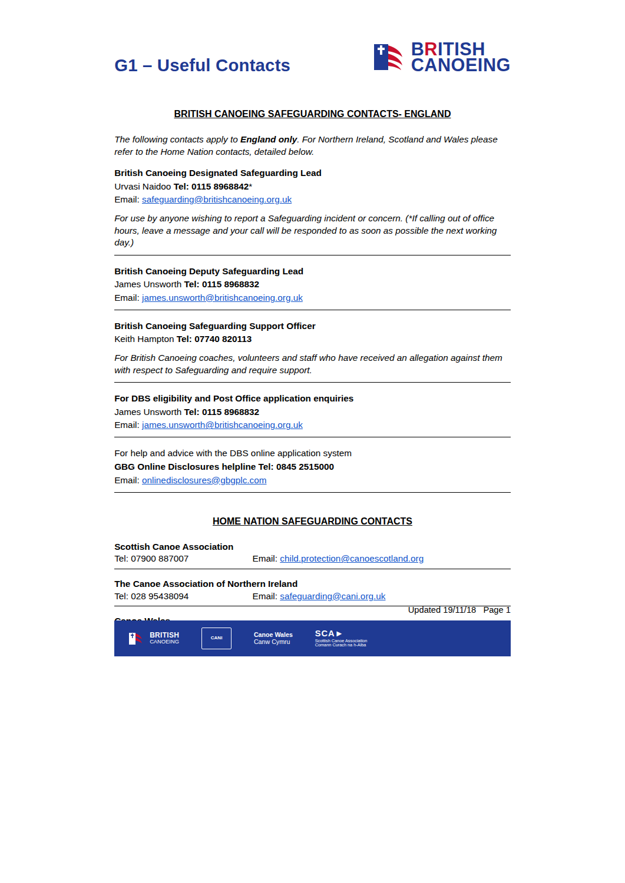G1 – Useful Contacts
BRITISH CANOEING
BRITISH CANOEING SAFEGUARDING CONTACTS- ENGLAND
The following contacts apply to England only. For Northern Ireland, Scotland and Wales please refer to the Home Nation contacts, detailed below.
British Canoeing Designated Safeguarding Lead
Urvasi Naidoo Tel: 0115 8968842*
Email: safeguarding@britishcanoeing.org.uk
For use by anyone wishing to report a Safeguarding incident or concern. (*If calling out of office hours, leave a message and your call will be responded to as soon as possible the next working day.)
British Canoeing Deputy Safeguarding Lead
James Unsworth Tel: 0115 8968832
Email: james.unsworth@britishcanoeing.org.uk
British Canoeing Safeguarding Support Officer
Keith Hampton Tel: 07740 820113
For British Canoeing coaches, volunteers and staff who have received an allegation against them with respect to Safeguarding and require support.
For DBS eligibility and Post Office application enquiries
James Unsworth Tel: 0115 8968832
Email: james.unsworth@britishcanoeing.org.uk
For help and advice with the DBS online application system
GBG Online Disclosures helpline Tel: 0845 2515000
Email: onlinedisclosures@gbgplc.com
HOME NATION SAFEGUARDING CONTACTS
Scottish Canoe Association
Tel: 07900 887007 Email: child.protection@canoescotland.org
The Canoe Association of Northern Ireland
Tel: 028 95438094 Email: safeguarding@cani.org.uk
Canoe Wales
Tel: 07496 018281 Email: childprotection@canoewales.com
Updated 19/11/18 Page 1
BRITISH CANOEING
CANI
Canoe Wales Canw Cymru
SCA► Scottish Canoe Association Comann Curach na h-Alba